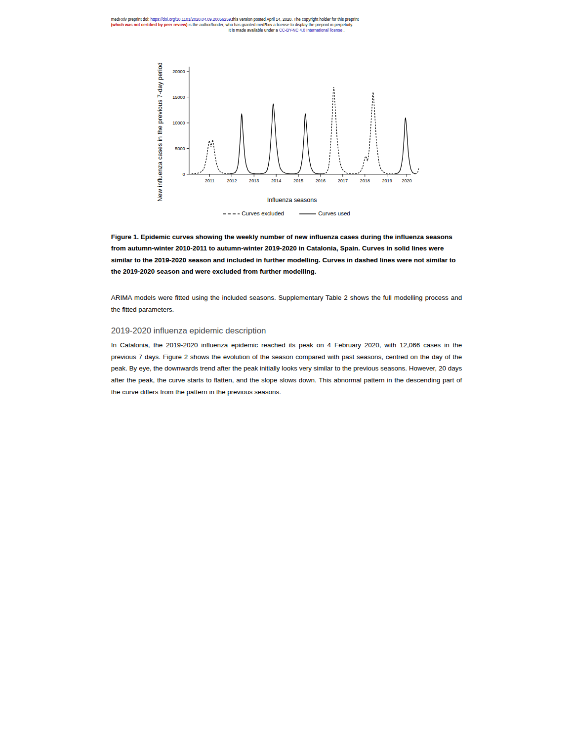medRxiv preprint doi: https://doi.org/10.1101/2020.04.09.20056259.this version posted April 14, 2020. The copyright holder for this preprint
(which was not certified by peer review) is the author/funder, who has granted medRxiv a license to display the preprint in perpetuity.
It is made available under a CC-BY-NC 4.0 International license .
New influenza cases in the previous 7-day period
20000 15000 10000 5000 0 2011 2012 2013 2014 2015 2016 2017 2018 2019 2020
Influenza seasons
Curves excluded Curves used
Figure 1. Epidemic curves showing the weekly number of new influenza cases during the influenza seasons from autumn-winter 2010-2011 to autumn-winter 2019-2020 in Catalonia, Spain. Curves in solid lines were similar to the 2019-2020 season and included in further modelling. Curves in dashed lines were not similar to the 2019-2020 season and were excluded from further modelling.
ARIMA models were fitted using the included seasons. Supplementary Table 2 shows the full modelling process and the fitted parameters.
2019-2020 influenza epidemic description
In Catalonia, the 2019-2020 influenza epidemic reached its peak on 4 February 2020, with 12,066 cases in the previous 7 days. Figure 2 shows the evolution of the season compared with past seasons, centred on the day of the peak. By eye, the downwards trend after the peak initially looks very similar to the previous seasons. However, 20 days after the peak, the curve starts to flatten, and the slope slows down. This abnormal pattern in the descending part of the curve differs from the pattern in the previous seasons.